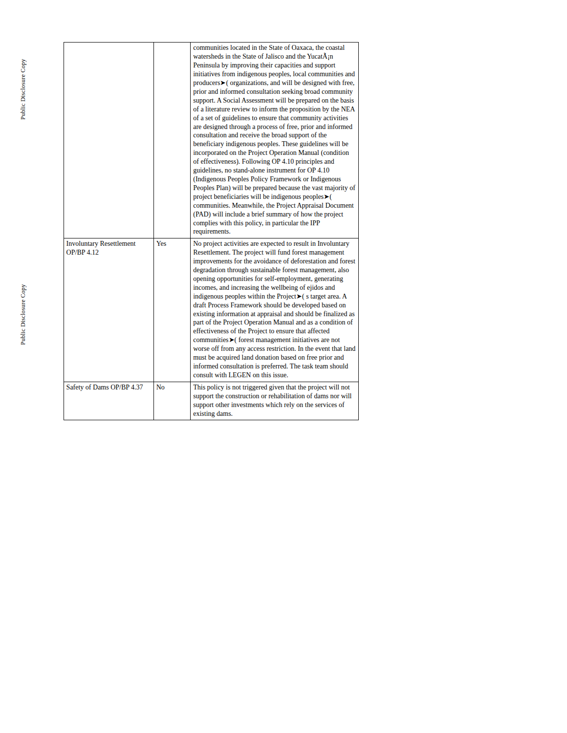Public Disclosure Copy
Public Disclosure Copy
| | | communities located in the State of Oaxaca, the coastal watersheds in the State of Jalisco and the YucatÃ¡n Peninsula by improving their capacities and support initiatives from indigenous peoples, local communities and producers➤( organizations, and will be designed with free, prior and informed consultation seeking broad community support. A Social Assessment will be prepared on the basis of a literature review to inform the proposition by the NEA of a set of guidelines to ensure that community activities are designed through a process of free, prior and informed consultation and receive the broad support of the beneficiary indigenous peoples. These guidelines will be incorporated on the Project Operation Manual (condition of effectiveness). Following OP 4.10 principles and guidelines, no stand-alone instrument for OP 4.10 (Indigenous Peoples Policy Framework or Indigenous Peoples Plan) will be prepared because the vast majority of project beneficiaries will be indigenous peoples➤( communities. Meanwhile, the Project Appraisal Document (PAD) will include a brief summary of how the project complies with this policy, in particular the IPP requirements. |
| Involuntary Resettlement OP/BP 4.12 | Yes | No project activities are expected to result in Involuntary Resettlement. The project will fund forest management improvements for the avoidance of deforestation and forest degradation through sustainable forest management, also opening opportunities for self-employment, generating incomes, and increasing the wellbeing of ejidos and indigenous peoples within the Project➤( s target area. A draft Process Framework should be developed based on existing information at appraisal and should be finalized as part of the Project Operation Manual and as a condition of effectiveness of the Project to ensure that affected communities➤( forest management initiatives are not worse off from any access restriction. In the event that land must be acquired land donation based on free prior and informed consultation is preferred. The task team should consult with LEGEN on this issue. |
| Safety of Dams OP/BP 4.37 | No | This policy is not triggered given that the project will not support the construction or rehabilitation of dams nor will support other investments which rely on the services of existing dams. |